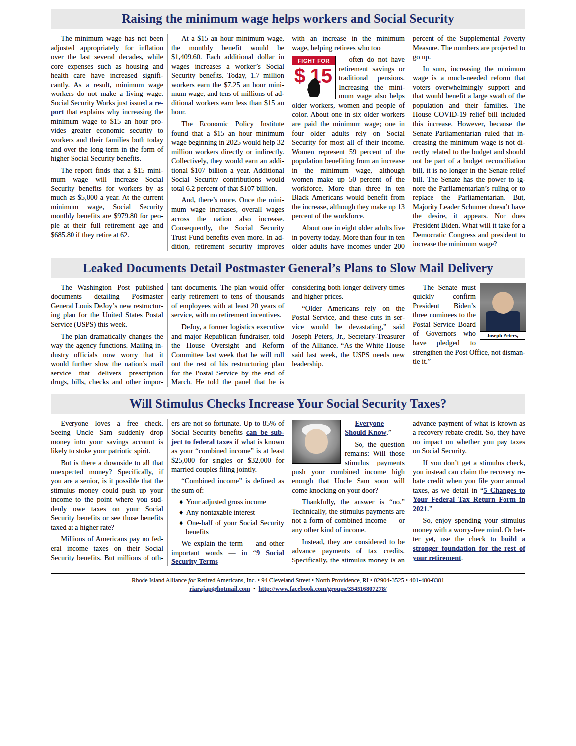Raising the minimum wage helps workers and Social Security
The minimum wage has not been adjusted appropriately for inflation over the last several decades, while core expenses such as housing and health care have increased significantly. As a result, minimum wage workers do not make a living wage. Social Security Works just issued a report that explains why increasing the minimum wage to $15 an hour provides greater economic security to workers and their families both today and over the long-term in the form of higher Social Security benefits.
The report finds that a $15 minimum wage will increase Social Security benefits for workers by as much as $5,000 a year. At the current minimum wage, Social Security monthly benefits are $979.80 for people at their full retirement age and $685.80 if they retire at 62.
At a $15 an hour minimum wage, the monthly benefit would be $1,409.60. Each additional dollar in wages increases a worker’s Social Security benefits. Today, 1.7 million workers earn the $7.25 an hour minimum wage, and tens of millions of additional workers earn less than $15 an hour.
The Economic Policy Institute found that a $15 an hour minimum wage beginning in 2025 would help 32 million workers directly or indirectly. Collectively, they would earn an additional $107 billion a year. Additional Social Security contributions would total 6.2 percent of that $107 billion.
And, there’s more. Once the minimum wage increases, overall wages across the nation also increase. Consequently, the Social Security Trust Fund benefits even more. In addition, retirement security improves with an increase in the minimum wage, helping retirees who too
FIGHT FOR
$
15
often do not have retirement savings or traditional pensions. Increasing the minimum wage also helps older workers, women and people of color. About one in six older workers are paid the minimum wage; one in four older adults rely on Social Security for most all of their income. Women represent 59 percent of the population benefiting from an increase in the minimum wage, although women make up 50 percent of the workforce. More than three in ten Black Americans would benefit from the increase, although they make up 13 percent of the workforce.
About one in eight older adults live in poverty today. More than four in ten older adults have incomes under 200 percent of the Supplemental Poverty Measure. The numbers are projected to go up.
In sum, increasing the minimum wage is a much-needed reform that voters overwhelmingly support and that would benefit a large swath of the population and their families. The House COVID-19 relief bill included this increase. However, because the Senate Parliamentarian ruled that increasing the minimum wage is not directly related to the budget and should not be part of a budget reconciliation bill, it is no longer in the Senate relief bill. The Senate has the power to ignore the Parliamentarian’s ruling or to replace the Parliamentarian. But, Majority Leader Schumer doesn’t have the desire, it appears. Nor does President Biden. What will it take for a Democratic Congress and president to increase the minimum wage?
Leaked Documents Detail Postmaster General’s Plans to Slow Mail Delivery
The Washington Post published documents detailing Postmaster General Louis DeJoy’s new restructuring plan for the United States Postal Service (USPS) this week.
The plan dramatically changes the way the agency functions. Mailing industry officials now worry that it would further slow the nation’s mail service that delivers prescription drugs, bills, checks and other important documents. The plan would offer early retirement to tens of thousands of employees with at least 20 years of service, with no retirement incentives.
DeJoy, a former logistics executive and major Republican fundraiser, told the House Oversight and Reform Committee last week that he will roll out the rest of his restructuring plan for the Postal Service by the end of March. He told the panel that he is considering both longer delivery times and higher prices.
“Older Americans rely on the Postal Service, and these cuts in service would be devastating,” said Joseph Peters, Jr., Secretary-Treasurer of the Alliance. “As the White House said last week, the USPS needs new leadership.
Joseph Peters,
The Senate must quickly confirm President Biden’s three nominees to the Postal Service Board of Governors who have pledged to strengthen the Post Office, not dismantle it.”
Will Stimulus Checks Increase Your Social Security Taxes?
Everyone loves a free check. Seeing Uncle Sam suddenly drop money into your savings account is likely to stoke your patriotic spirit.
But is there a downside to all that unexpected money? Specifically, if you are a senior, is it possible that the stimulus money could push up your income to the point where you suddenly owe taxes on your Social Security benefits or see those benefits taxed at a higher rate?
Millions of Americans pay no federal income taxes on their Social Security benefits. But millions of others are not so fortunate. Up to 85% of Social Security benefits can be subject to federal taxes if what is known as your “combined income” is at least $25,000 for singles or $32,000 for married couples filing jointly.
“Combined income” is defined as the sum of:
Your adjusted gross income
Any nontaxable interest
One-half of your Social Security benefits
We explain the term — and other important words — in “9 Social Security Terms
Everyone Should Know.”
So, the question remains: Will those stimulus payments push your combined income high enough that Uncle Sam soon will come knocking on your door?
Thankfully, the answer is “no.” Technically, the stimulus payments are not a form of combined income — or any other kind of income.
Instead, they are considered to be advance payments of tax credits. Specifically, the stimulus money is an advance payment of what is known as a recovery rebate credit. So, they have no impact on whether you pay taxes on Social Security.
If you don’t get a stimulus check, you instead can claim the recovery rebate credit when you file your annual taxes, as we detail in “5 Changes to Your Federal Tax Return Form in 2021.”
So, enjoy spending your stimulus money with a worry-free mind. Or better yet, use the check to build a stronger foundation for the rest of your retirement.
Rhode Island Alliance for Retired Americans, Inc. • 94 Cleveland Street • North Providence, RI • 02904-3525 • 401-480-8381
riarajap@hotmail.com • http://www.facebook.com/groups/354516807278/